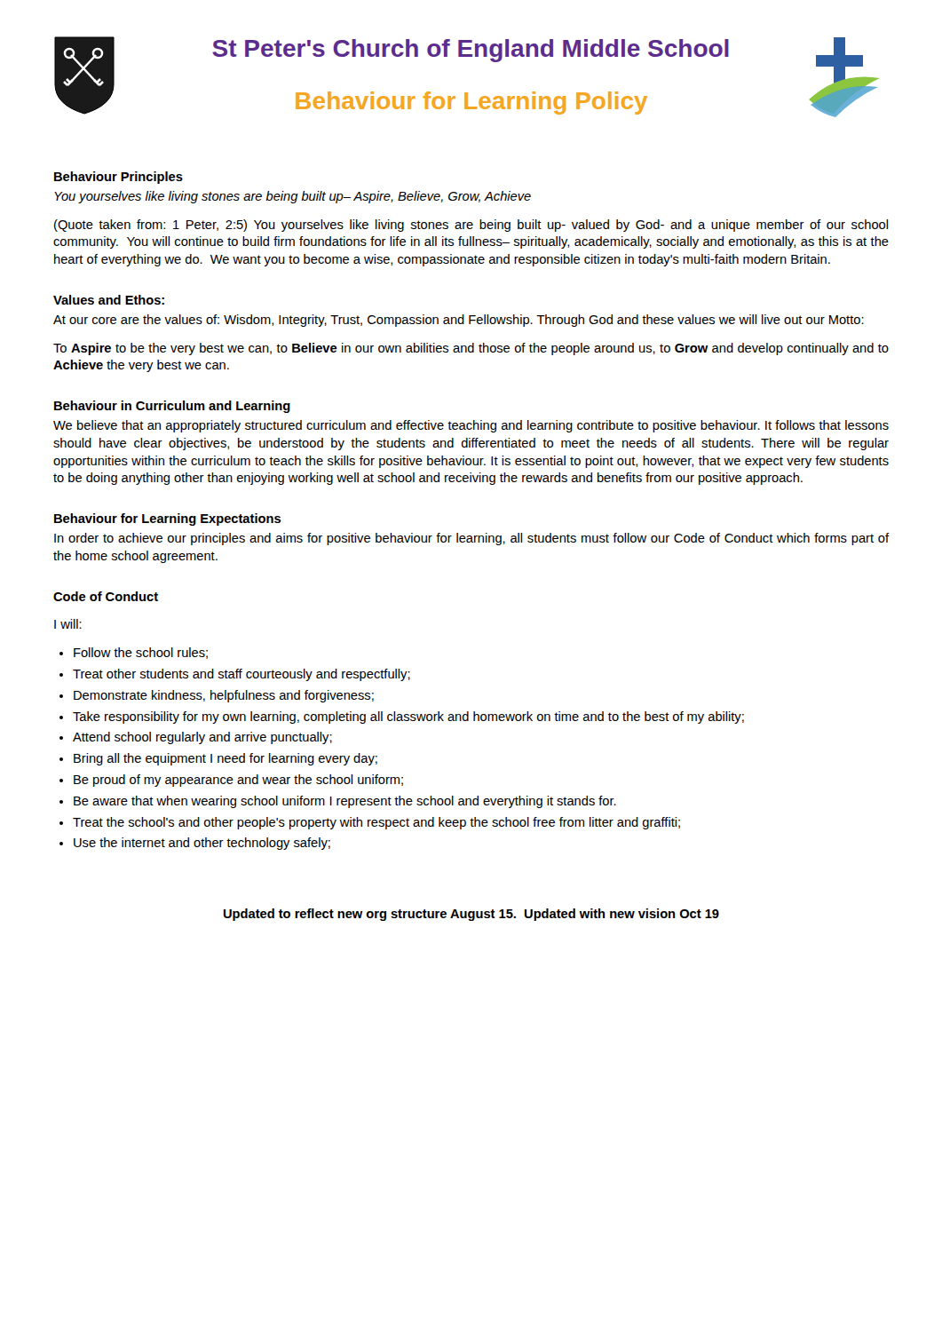St Peter's Church of England Middle School
Behaviour for Learning Policy
Behaviour Principles
You yourselves like living stones are being built up– Aspire, Believe, Grow, Achieve
(Quote taken from: 1 Peter, 2:5) You yourselves like living stones are being built up- valued by God- and a unique member of our school community. You will continue to build firm foundations for life in all its fullness– spiritually, academically, socially and emotionally, as this is at the heart of everything we do. We want you to become a wise, compassionate and responsible citizen in today's multi-faith modern Britain.
Values and Ethos:
At our core are the values of: Wisdom, Integrity, Trust, Compassion and Fellowship. Through God and these values we will live out our Motto:
To Aspire to be the very best we can, to Believe in our own abilities and those of the people around us, to Grow and develop continually and to Achieve the very best we can.
Behaviour in Curriculum and Learning
We believe that an appropriately structured curriculum and effective teaching and learning contribute to positive behaviour. It follows that lessons should have clear objectives, be understood by the students and differentiated to meet the needs of all students. There will be regular opportunities within the curriculum to teach the skills for positive behaviour. It is essential to point out, however, that we expect very few students to be doing anything other than enjoying working well at school and receiving the rewards and benefits from our positive approach.
Behaviour for Learning Expectations
In order to achieve our principles and aims for positive behaviour for learning, all students must follow our Code of Conduct which forms part of the home school agreement.
Code of Conduct
I will:
Follow the school rules;
Treat other students and staff courteously and respectfully;
Demonstrate kindness, helpfulness and forgiveness;
Take responsibility for my own learning, completing all classwork and homework on time and to the best of my ability;
Attend school regularly and arrive punctually;
Bring all the equipment I need for learning every day;
Be proud of my appearance and wear the school uniform;
Be aware that when wearing school uniform I represent the school and everything it stands for.
Treat the school's and other people's property with respect and keep the school free from litter and graffiti;
Use the internet and other technology safely;
Updated to reflect new org structure August 15. Updated with new vision Oct 19